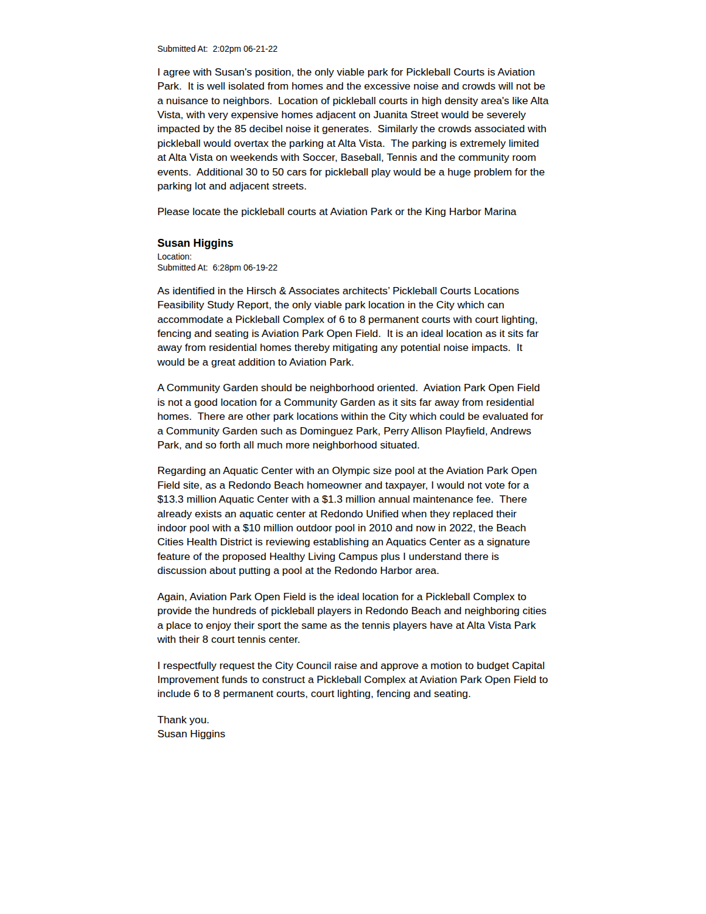Submitted At: 2:02pm 06-21-22
I agree with Susan's position, the only viable park for Pickleball Courts is Aviation Park. It is well isolated from homes and the excessive noise and crowds will not be a nuisance to neighbors. Location of pickleball courts in high density area's like Alta Vista, with very expensive homes adjacent on Juanita Street would be severely impacted by the 85 decibel noise it generates. Similarly the crowds associated with pickleball would overtax the parking at Alta Vista. The parking is extremely limited at Alta Vista on weekends with Soccer, Baseball, Tennis and the community room events. Additional 30 to 50 cars for pickleball play would be a huge problem for the parking lot and adjacent streets.
Please locate the pickleball courts at Aviation Park or the King Harbor Marina
Susan Higgins
Location:
Submitted At: 6:28pm 06-19-22
As identified in the Hirsch & Associates architects’ Pickleball Courts Locations Feasibility Study Report, the only viable park location in the City which can accommodate a Pickleball Complex of 6 to 8 permanent courts with court lighting, fencing and seating is Aviation Park Open Field. It is an ideal location as it sits far away from residential homes thereby mitigating any potential noise impacts. It would be a great addition to Aviation Park.
A Community Garden should be neighborhood oriented. Aviation Park Open Field is not a good location for a Community Garden as it sits far away from residential homes. There are other park locations within the City which could be evaluated for a Community Garden such as Dominguez Park, Perry Allison Playfield, Andrews Park, and so forth all much more neighborhood situated.
Regarding an Aquatic Center with an Olympic size pool at the Aviation Park Open Field site, as a Redondo Beach homeowner and taxpayer, I would not vote for a $13.3 million Aquatic Center with a $1.3 million annual maintenance fee. There already exists an aquatic center at Redondo Unified when they replaced their indoor pool with a $10 million outdoor pool in 2010 and now in 2022, the Beach Cities Health District is reviewing establishing an Aquatics Center as a signature feature of the proposed Healthy Living Campus plus I understand there is discussion about putting a pool at the Redondo Harbor area.
Again, Aviation Park Open Field is the ideal location for a Pickleball Complex to provide the hundreds of pickleball players in Redondo Beach and neighboring cities a place to enjoy their sport the same as the tennis players have at Alta Vista Park with their 8 court tennis center.
I respectfully request the City Council raise and approve a motion to budget Capital Improvement funds to construct a Pickleball Complex at Aviation Park Open Field to include 6 to 8 permanent courts, court lighting, fencing and seating.
Thank you.
Susan Higgins